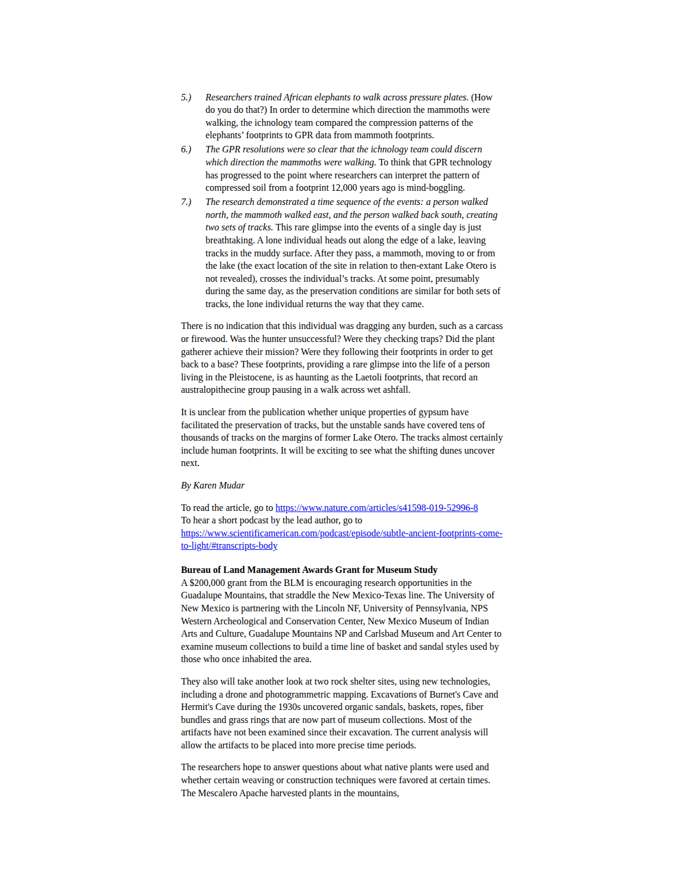5.) Researchers trained African elephants to walk across pressure plates. (How do you do that?) In order to determine which direction the mammoths were walking, the ichnology team compared the compression patterns of the elephants’ footprints to GPR data from mammoth footprints.
6.) The GPR resolutions were so clear that the ichnology team could discern which direction the mammoths were walking. To think that GPR technology has progressed to the point where researchers can interpret the pattern of compressed soil from a footprint 12,000 years ago is mind-boggling.
7.) The research demonstrated a time sequence of the events: a person walked north, the mammoth walked east, and the person walked back south, creating two sets of tracks. This rare glimpse into the events of a single day is just breathtaking. A lone individual heads out along the edge of a lake, leaving tracks in the muddy surface. After they pass, a mammoth, moving to or from the lake (the exact location of the site in relation to then-extant Lake Otero is not revealed), crosses the individual’s tracks. At some point, presumably during the same day, as the preservation conditions are similar for both sets of tracks, the lone individual returns the way that they came.
There is no indication that this individual was dragging any burden, such as a carcass or firewood. Was the hunter unsuccessful? Were they checking traps? Did the plant gatherer achieve their mission? Were they following their footprints in order to get back to a base? These footprints, providing a rare glimpse into the life of a person living in the Pleistocene, is as haunting as the Laetoli footprints, that record an australopithecine group pausing in a walk across wet ashfall.
It is unclear from the publication whether unique properties of gypsum have facilitated the preservation of tracks, but the unstable sands have covered tens of thousands of tracks on the margins of former Lake Otero. The tracks almost certainly include human footprints. It will be exciting to see what the shifting dunes uncover next.
By Karen Mudar
To read the article, go to https://www.nature.com/articles/s41598-019-52996-8
To hear a short podcast by the lead author, go to
https://www.scientificamerican.com/podcast/episode/subtle-ancient-footprints-come-to-light/#transcripts-body
Bureau of Land Management Awards Grant for Museum Study
A $200,000 grant from the BLM is encouraging research opportunities in the Guadalupe Mountains, that straddle the New Mexico-Texas line. The University of New Mexico is partnering with the Lincoln NF, University of Pennsylvania, NPS Western Archeological and Conservation Center, New Mexico Museum of Indian Arts and Culture, Guadalupe Mountains NP and Carlsbad Museum and Art Center to examine museum collections to build a time line of basket and sandal styles used by those who once inhabited the area.
They also will take another look at two rock shelter sites, using new technologies, including a drone and photogrammetric mapping. Excavations of Burnet's Cave and Hermit's Cave during the 1930s uncovered organic sandals, baskets, ropes, fiber bundles and grass rings that are now part of museum collections. Most of the artifacts have not been examined since their excavation. The current analysis will allow the artifacts to be placed into more precise time periods.
The researchers hope to answer questions about what native plants were used and whether certain weaving or construction techniques were favored at certain times. The Mescalero Apache harvested plants in the mountains,